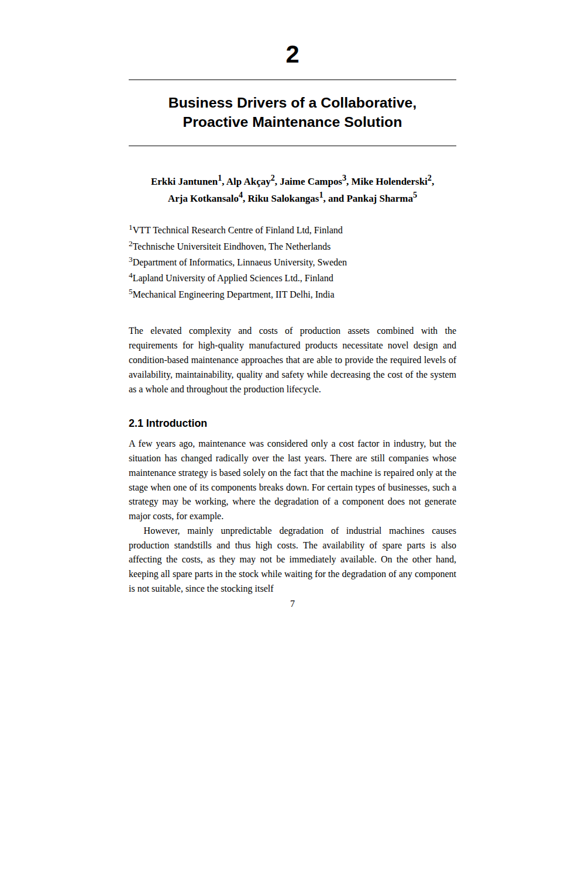2
Business Drivers of a Collaborative,
Proactive Maintenance Solution
Erkki Jantunen1, Alp Akçay2, Jaime Campos3, Mike Holenderski2,
Arja Kotkansalo4, Riku Salokangas1, and Pankaj Sharma5
1VTT Technical Research Centre of Finland Ltd, Finland
2Technische Universiteit Eindhoven, The Netherlands
3Department of Informatics, Linnaeus University, Sweden
4Lapland University of Applied Sciences Ltd., Finland
5Mechanical Engineering Department, IIT Delhi, India
The elevated complexity and costs of production assets combined with the requirements for high-quality manufactured products necessitate novel design and condition-based maintenance approaches that are able to provide the required levels of availability, maintainability, quality and safety while decreasing the cost of the system as a whole and throughout the production lifecycle.
2.1 Introduction
A few years ago, maintenance was considered only a cost factor in industry, but the situation has changed radically over the last years. There are still companies whose maintenance strategy is based solely on the fact that the machine is repaired only at the stage when one of its components breaks down. For certain types of businesses, such a strategy may be working, where the degradation of a component does not generate major costs, for example.
However, mainly unpredictable degradation of industrial machines causes production standstills and thus high costs. The availability of spare parts is also affecting the costs, as they may not be immediately available. On the other hand, keeping all spare parts in the stock while waiting for the degradation of any component is not suitable, since the stocking itself
7